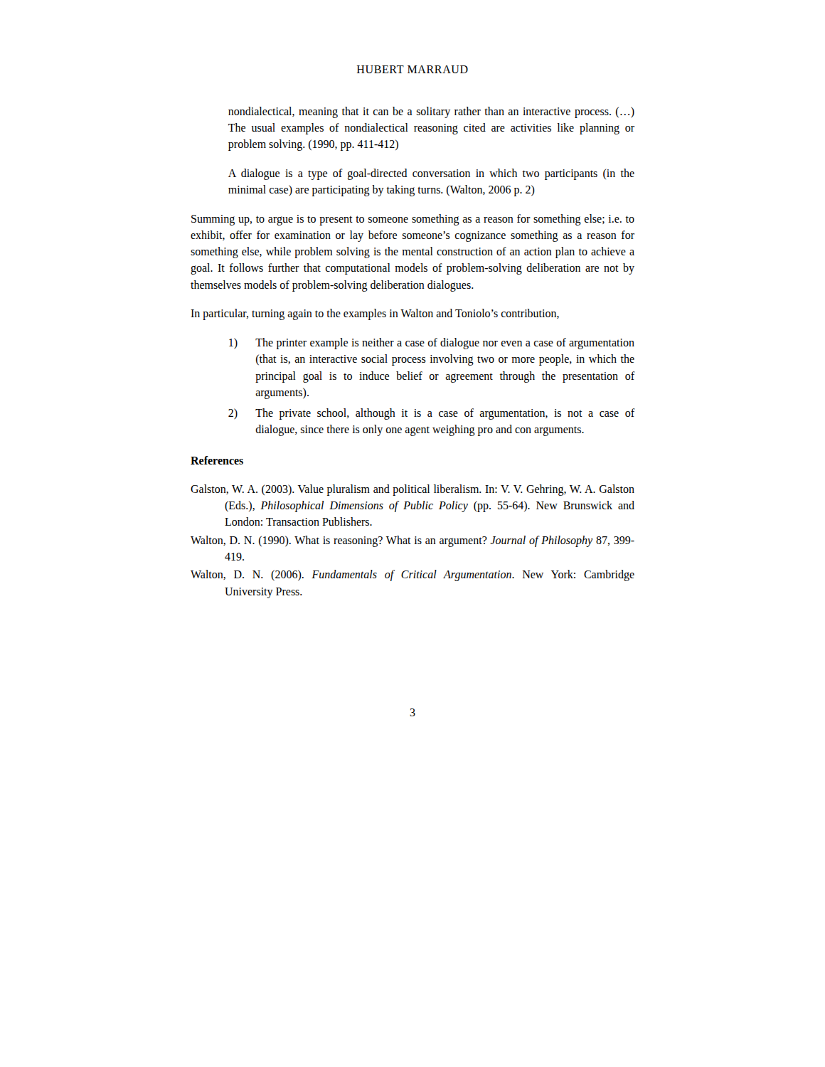HUBERT MARRAUD
nondialectical, meaning that it can be a solitary rather than an interactive process. (…) The usual examples of nondialectical reasoning cited are activities like planning or problem solving. (1990, pp. 411-412)
A dialogue is a type of goal-directed conversation in which two participants (in the minimal case) are participating by taking turns. (Walton, 2006 p. 2)
Summing up, to argue is to present to someone something as a reason for something else; i.e. to exhibit, offer for examination or lay before someone’s cognizance something as a reason for something else, while problem solving is the mental construction of an action plan to achieve a goal. It follows further that computational models of problem-solving deliberation are not by themselves models of problem-solving deliberation dialogues.
In particular, turning again to the examples in Walton and Toniolo’s contribution,
The printer example is neither a case of dialogue nor even a case of argumentation (that is, an interactive social process involving two or more people, in which the principal goal is to induce belief or agreement through the presentation of arguments).
The private school, although it is a case of argumentation, is not a case of dialogue, since there is only one agent weighing pro and con arguments.
References
Galston, W. A. (2003). Value pluralism and political liberalism. In: V. V. Gehring, W. A. Galston (Eds.), Philosophical Dimensions of Public Policy (pp. 55-64). New Brunswick and London: Transaction Publishers.
Walton, D. N. (1990). What is reasoning? What is an argument? Journal of Philosophy 87, 399-419.
Walton, D. N. (2006). Fundamentals of Critical Argumentation. New York: Cambridge University Press.
3